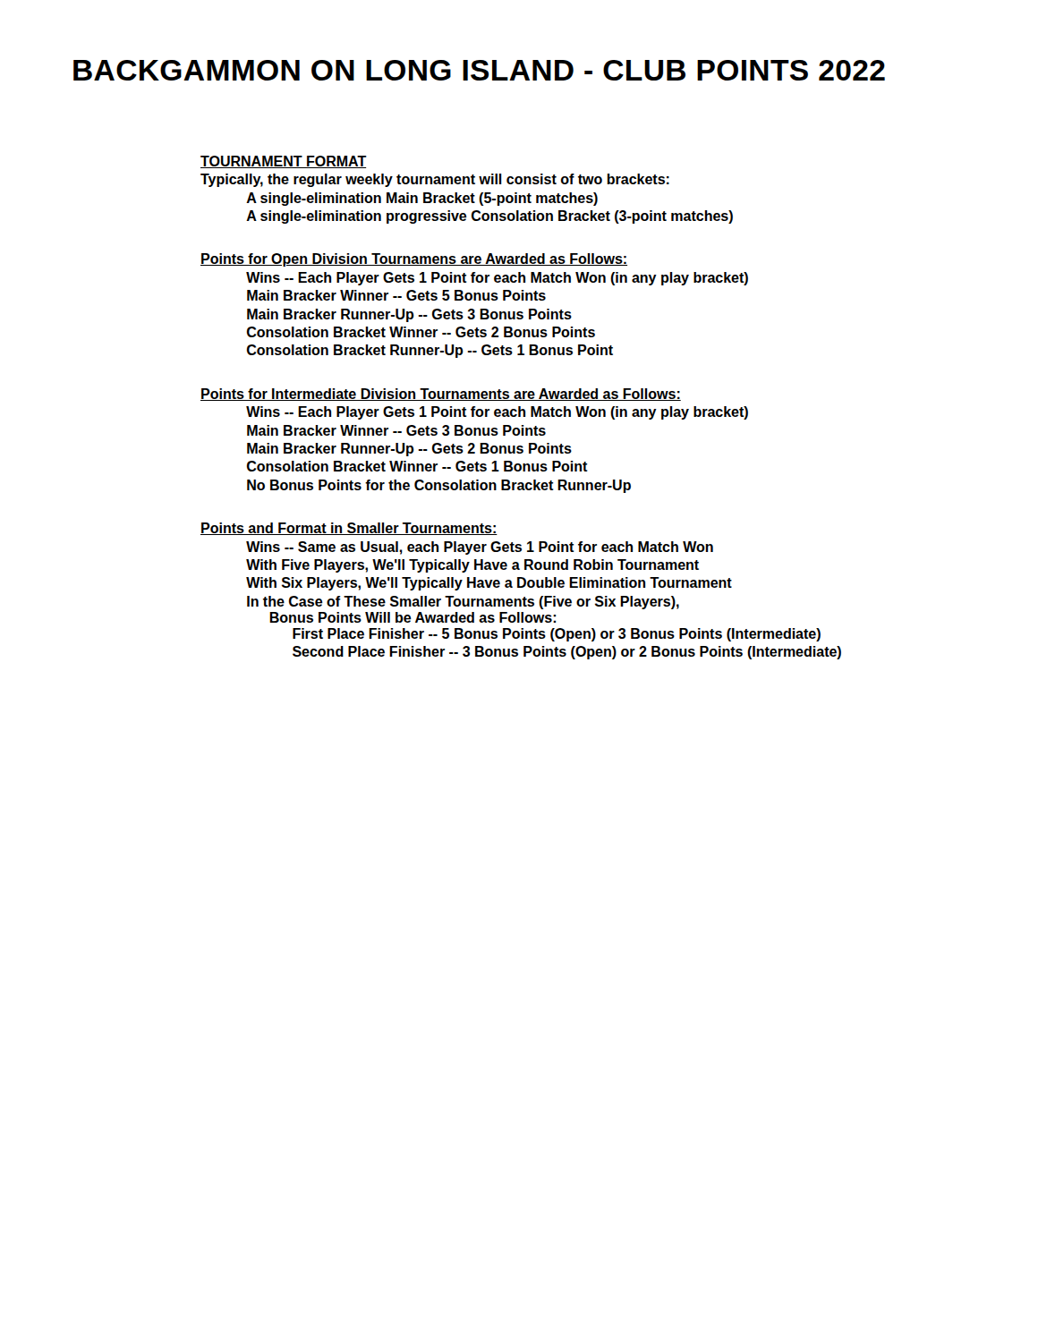BACKGAMMON ON LONG ISLAND - CLUB POINTS 2022
TOURNAMENT FORMAT
Typically, the regular weekly tournament will consist of two brackets:
A single-elimination Main Bracket (5-point matches)
A single-elimination progressive Consolation Bracket (3-point matches)
Points for Open Division Tournamens are Awarded as Follows:
Wins -- Each Player Gets 1 Point for each Match Won (in any play bracket)
Main Bracker Winner -- Gets 5 Bonus Points
Main Bracker Runner-Up -- Gets 3 Bonus Points
Consolation Bracket Winner -- Gets 2 Bonus Points
Consolation Bracket Runner-Up -- Gets 1 Bonus Point
Points for Intermediate Division Tournaments are Awarded as Follows:
Wins -- Each Player Gets 1 Point for each Match Won (in any play bracket)
Main Bracker Winner -- Gets 3 Bonus Points
Main Bracker Runner-Up -- Gets 2 Bonus Points
Consolation Bracket Winner -- Gets 1 Bonus Point
No Bonus Points for the Consolation Bracket Runner-Up
Points and Format in Smaller Tournaments:
Wins -- Same as Usual, each Player Gets 1 Point for each Match Won
With Five Players, We'll Typically Have a Round Robin Tournament
With Six Players, We'll Typically Have a Double Elimination Tournament
In the Case of These Smaller Tournaments (Five or Six Players),
Bonus Points Will be Awarded as Follows:
First Place Finisher -- 5 Bonus Points (Open) or 3 Bonus Points (Intermediate)
Second Place Finisher -- 3 Bonus Points (Open) or 2 Bonus Points (Intermediate)